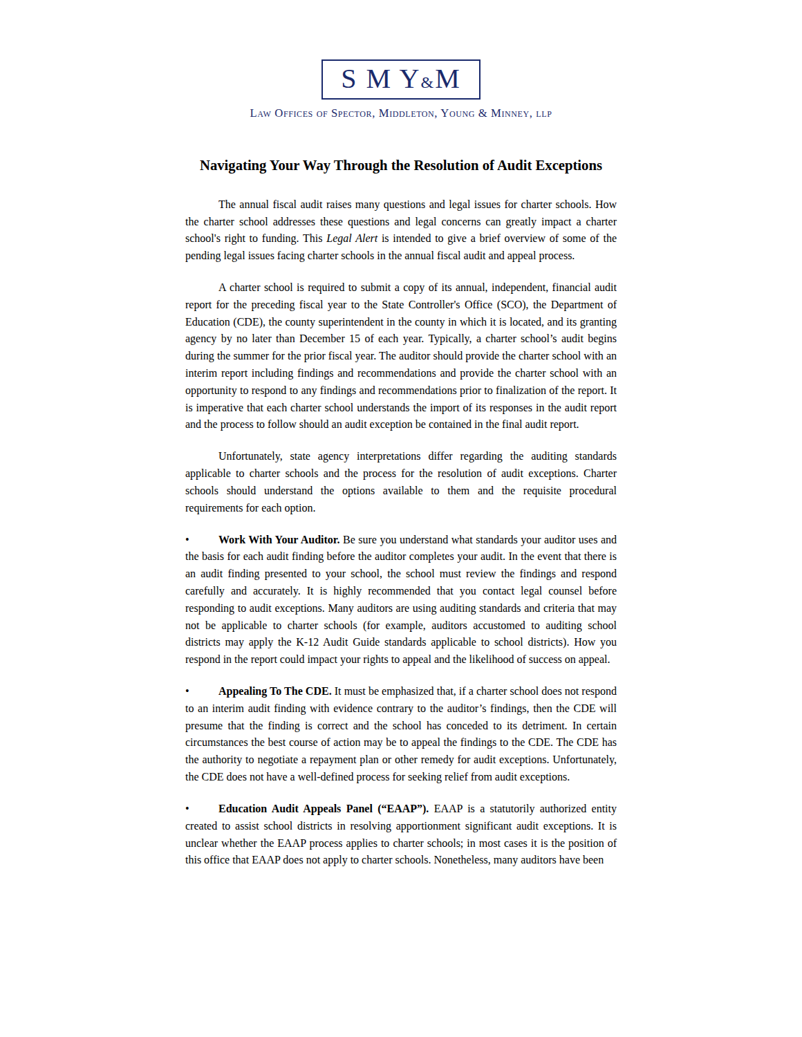S M Y&M
Law Offices of Spector, Middleton, Young & Minney, llp
Navigating Your Way Through the Resolution of Audit Exceptions
The annual fiscal audit raises many questions and legal issues for charter schools. How the charter school addresses these questions and legal concerns can greatly impact a charter school's right to funding. This Legal Alert is intended to give a brief overview of some of the pending legal issues facing charter schools in the annual fiscal audit and appeal process.
A charter school is required to submit a copy of its annual, independent, financial audit report for the preceding fiscal year to the State Controller's Office (SCO), the Department of Education (CDE), the county superintendent in the county in which it is located, and its granting agency by no later than December 15 of each year. Typically, a charter school’s audit begins during the summer for the prior fiscal year. The auditor should provide the charter school with an interim report including findings and recommendations and provide the charter school with an opportunity to respond to any findings and recommendations prior to finalization of the report. It is imperative that each charter school understands the import of its responses in the audit report and the process to follow should an audit exception be contained in the final audit report.
Unfortunately, state agency interpretations differ regarding the auditing standards applicable to charter schools and the process for the resolution of audit exceptions. Charter schools should understand the options available to them and the requisite procedural requirements for each option.
•Work With Your Auditor. Be sure you understand what standards your auditor uses and the basis for each audit finding before the auditor completes your audit. In the event that there is an audit finding presented to your school, the school must review the findings and respond carefully and accurately. It is highly recommended that you contact legal counsel before responding to audit exceptions. Many auditors are using auditing standards and criteria that may not be applicable to charter schools (for example, auditors accustomed to auditing school districts may apply the K-12 Audit Guide standards applicable to school districts). How you respond in the report could impact your rights to appeal and the likelihood of success on appeal.
•Appealing To The CDE. It must be emphasized that, if a charter school does not respond to an interim audit finding with evidence contrary to the auditor’s findings, then the CDE will presume that the finding is correct and the school has conceded to its detriment. In certain circumstances the best course of action may be to appeal the findings to the CDE. The CDE has the authority to negotiate a repayment plan or other remedy for audit exceptions. Unfortunately, the CDE does not have a well-defined process for seeking relief from audit exceptions.
•Education Audit Appeals Panel (“EAAP”). EAAP is a statutorily authorized entity created to assist school districts in resolving apportionment significant audit exceptions. It is unclear whether the EAAP process applies to charter schools; in most cases it is the position of this office that EAAP does not apply to charter schools. Nonetheless, many auditors have been